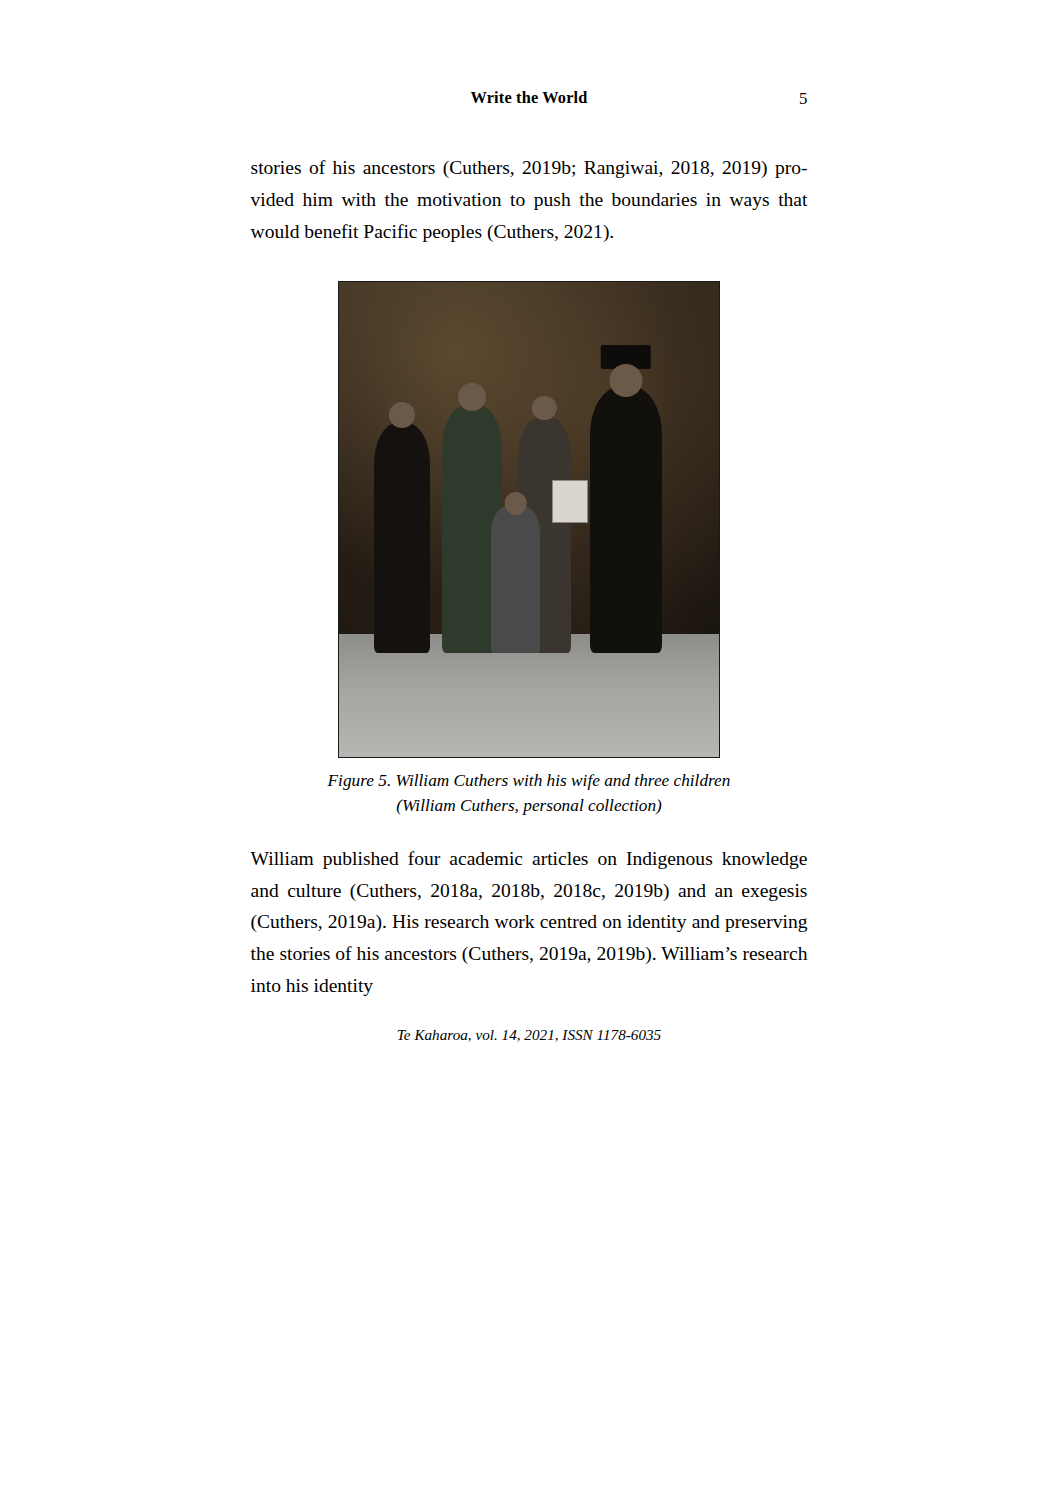Write the World 5
stories of his ancestors (Cuthers, 2019b; Rangiwai, 2018, 2019) provided him with the motivation to push the boundaries in ways that would benefit Pacific peoples (Cuthers, 2021).
Figure 5. William Cuthers with his wife and three children
(William Cuthers, personal collection)
William published four academic articles on Indigenous knowledge and culture (Cuthers, 2018a, 2018b, 2018c, 2019b) and an exegesis (Cuthers, 2019a). His research work centred on identity and preserving the stories of his ancestors (Cuthers, 2019a, 2019b). William’s research into his identity
Te Kaharoa, vol. 14, 2021, ISSN 1178-6035